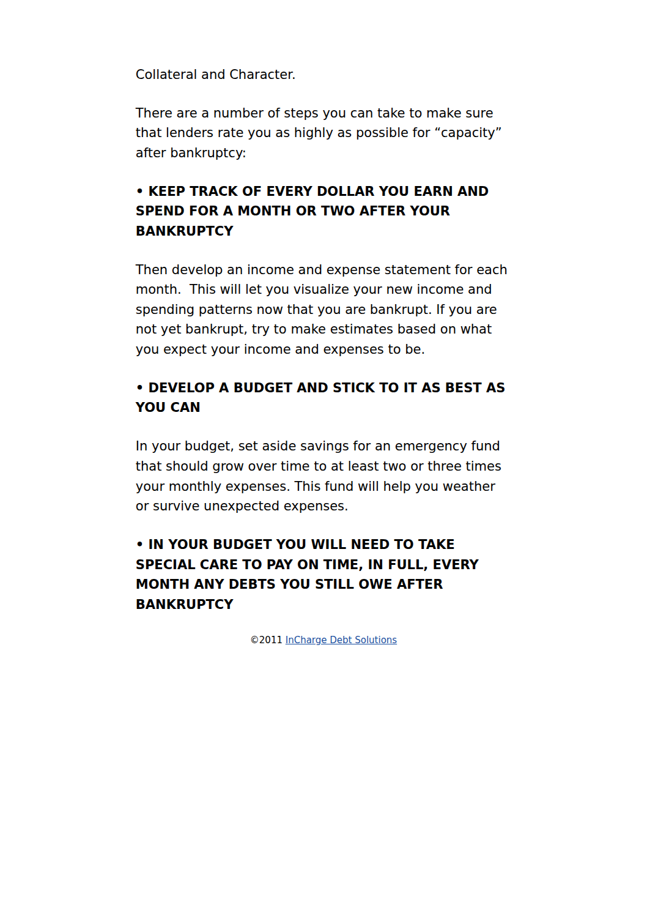Collateral and Character.
There are a number of steps you can take to make sure that lenders rate you as highly as possible for “capacity” after bankruptcy:
• KEEP TRACK OF EVERY DOLLAR YOU EARN AND SPEND FOR A MONTH OR TWO AFTER YOUR BANKRUPTCY
Then develop an income and expense statement for each month. This will let you visualize your new income and spending patterns now that you are bankrupt. If you are not yet bankrupt, try to make estimates based on what you expect your income and expenses to be.
• DEVELOP A BUDGET AND STICK TO IT AS BEST AS YOU CAN
In your budget, set aside savings for an emergency fund that should grow over time to at least two or three times your monthly expenses. This fund will help you weather or survive unexpected expenses.
• IN YOUR BUDGET YOU WILL NEED TO TAKE SPECIAL CARE TO PAY ON TIME, IN FULL, EVERY MONTH ANY DEBTS YOU STILL OWE AFTER BANKRUPTCY
©2011 InCharge Debt Solutions